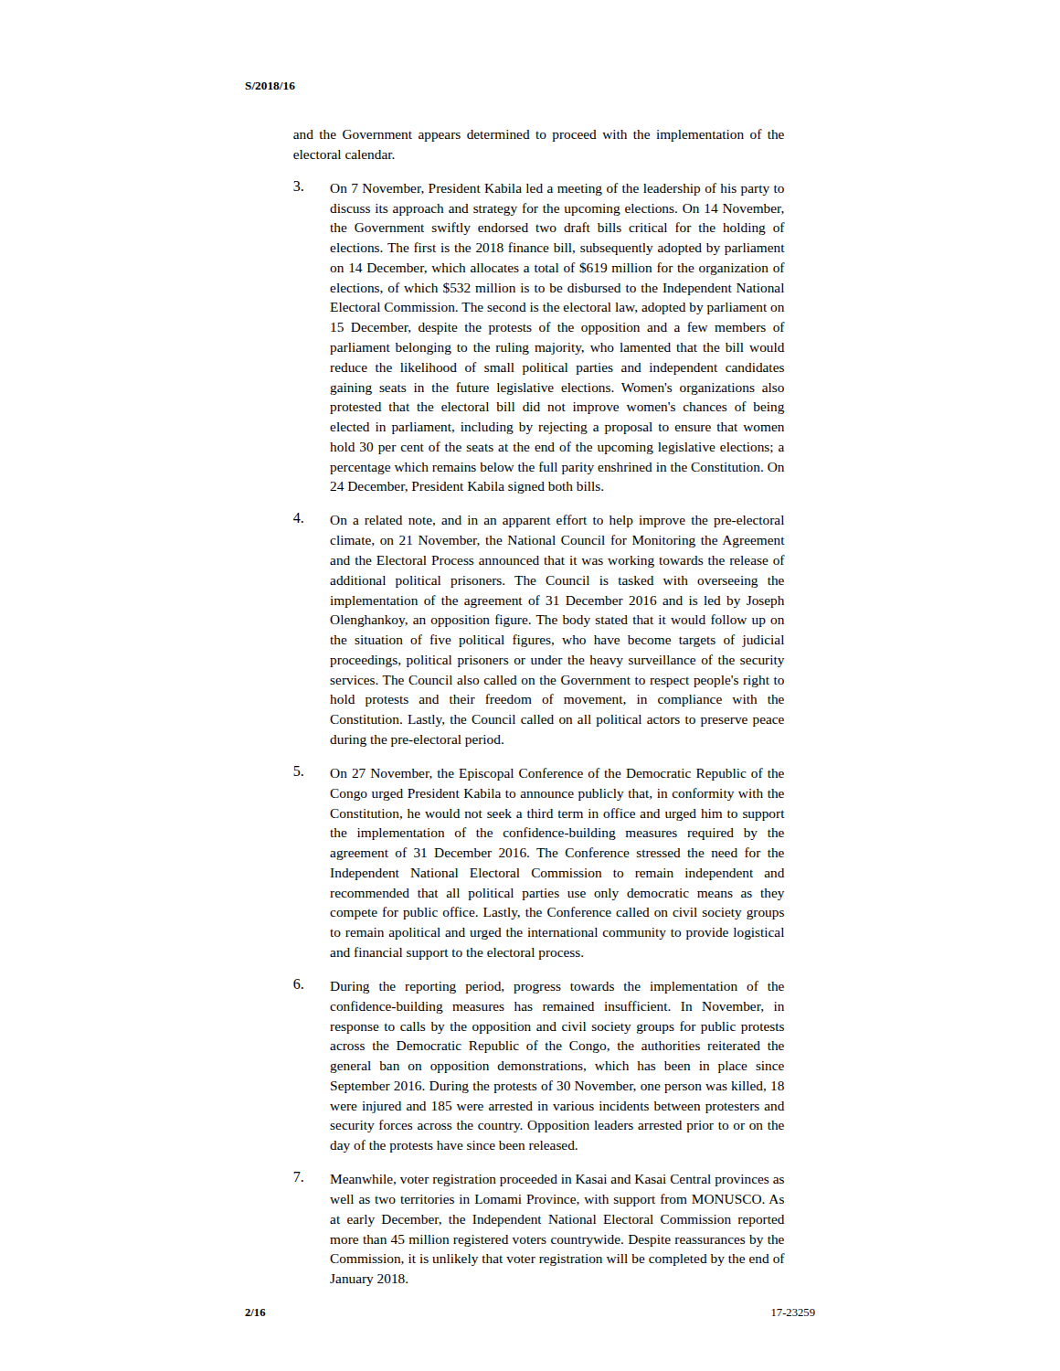S/2018/16
and the Government appears determined to proceed with the implementation of the electoral calendar.
3.
On 7 November, President Kabila led a meeting of the leadership of his party to discuss its approach and strategy for the upcoming elections. On 14 November, the Government swiftly endorsed two draft bills critical for the holding of elections. The first is the 2018 finance bill, subsequently adopted by parliament on 14 December, which allocates a total of $619 million for the organization of elections, of which $532 million is to be disbursed to the Independent National Electoral Commission. The second is the electoral law, adopted by parliament on 15 December, despite the protests of the opposition and a few members of parliament belonging to the ruling majority, who lamented that the bill would reduce the likelihood of small political parties and independent candidates gaining seats in the future legislative elections. Women's organizations also protested that the electoral bill did not improve women's chances of being elected in parliament, including by rejecting a proposal to ensure that women hold 30 per cent of the seats at the end of the upcoming legislative elections; a percentage which remains below the full parity enshrined in the Constitution. On 24 December, President Kabila signed both bills.
4.
On a related note, and in an apparent effort to help improve the pre-electoral climate, on 21 November, the National Council for Monitoring the Agreement and the Electoral Process announced that it was working towards the release of additional political prisoners. The Council is tasked with overseeing the implementation of the agreement of 31 December 2016 and is led by Joseph Olenghankoy, an opposition figure. The body stated that it would follow up on the situation of five political figures, who have become targets of judicial proceedings, political prisoners or under the heavy surveillance of the security services. The Council also called on the Government to respect people's right to hold protests and their freedom of movement, in compliance with the Constitution. Lastly, the Council called on all political actors to preserve peace during the pre-electoral period.
5.
On 27 November, the Episcopal Conference of the Democratic Republic of the Congo urged President Kabila to announce publicly that, in conformity with the Constitution, he would not seek a third term in office and urged him to support the implementation of the confidence-building measures required by the agreement of 31 December 2016. The Conference stressed the need for the Independent National Electoral Commission to remain independent and recommended that all political parties use only democratic means as they compete for public office. Lastly, the Conference called on civil society groups to remain apolitical and urged the international community to provide logistical and financial support to the electoral process.
6.
During the reporting period, progress towards the implementation of the confidence-building measures has remained insufficient. In November, in response to calls by the opposition and civil society groups for public protests across the Democratic Republic of the Congo, the authorities reiterated the general ban on opposition demonstrations, which has been in place since September 2016. During the protests of 30 November, one person was killed, 18 were injured and 185 were arrested in various incidents between protesters and security forces across the country. Opposition leaders arrested prior to or on the day of the protests have since been released.
7.
Meanwhile, voter registration proceeded in Kasai and Kasai Central provinces as well as two territories in Lomami Province, with support from MONUSCO. As at early December, the Independent National Electoral Commission reported more than 45 million registered voters countrywide. Despite reassurances by the Commission, it is unlikely that voter registration will be completed by the end of January 2018.
2/16 17-23259